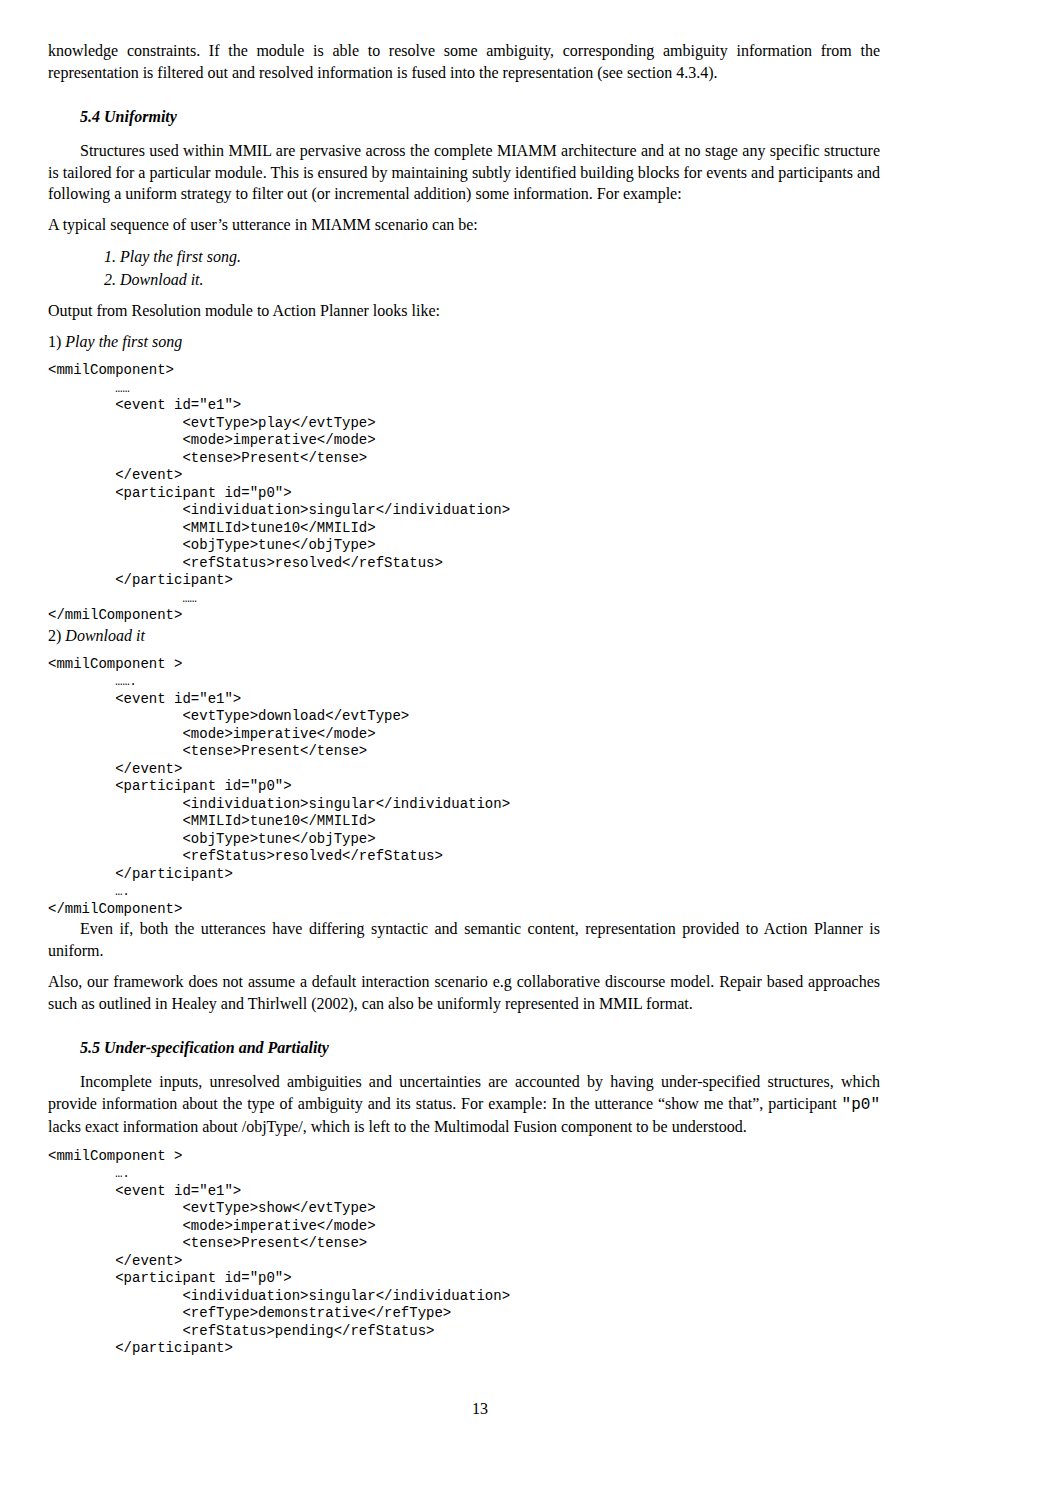knowledge constraints. If the module is able to resolve some ambiguity, corresponding ambiguity information from the representation is filtered out and resolved information is fused into the representation (see section 4.3.4).
5.4 Uniformity
Structures used within MMIL are pervasive across the complete MIAMM architecture and at no stage any specific structure is tailored for a particular module. This is ensured by maintaining subtly identified building blocks for events and participants and following a uniform strategy to filter out (or incremental addition) some information. For example:
A typical sequence of user’s utterance in MIAMM scenario can be:
Play the first song.
Download it.
Output from Resolution module to Action Planner looks like:
1) Play the first song
<mmilComponent>
        ……
        <event id="e1">
                <evtType>play</evtType>
                <mode>imperative</mode>
                <tense>Present</tense>
        </event>
        <participant id="p0">
                <individuation>singular</individuation>
                <MMILId>tune10</MMILId>
                <objType>tune</objType>
                <refStatus>resolved</refStatus>
        </participant>
                ……
</mmilComponent>
2) Download it
<mmilComponent >
        …….
        <event id="e1">
                <evtType>download</evtType>
                <mode>imperative</mode>
                <tense>Present</tense>
        </event>
        <participant id="p0">
                <individuation>singular</individuation>
                <MMILId>tune10</MMILId>
                <objType>tune</objType>
                <refStatus>resolved</refStatus>
        </participant>
        ….
</mmilComponent>
Even if, both the utterances have differing syntactic and semantic content, representation provided to Action Planner is uniform.
Also, our framework does not assume a default interaction scenario e.g collaborative discourse model. Repair based approaches such as outlined in Healey and Thirlwell (2002), can also be uniformly represented in MMIL format.
5.5 Under-specification and Partiality
Incomplete inputs, unresolved ambiguities and uncertainties are accounted by having under-specified structures, which provide information about the type of ambiguity and its status. For example: In the utterance “show me that”, participant "p0" lacks exact information about /objType/, which is left to the Multimodal Fusion component to be understood.
<mmilComponent >
        ….
        <event id="e1">
                <evtType>show</evtType>
                <mode>imperative</mode>
                <tense>Present</tense>
        </event>
        <participant id="p0">
                <individuation>singular</individuation>
                <refType>demonstrative</refType>
                <refStatus>pending</refStatus>
        </participant>
13